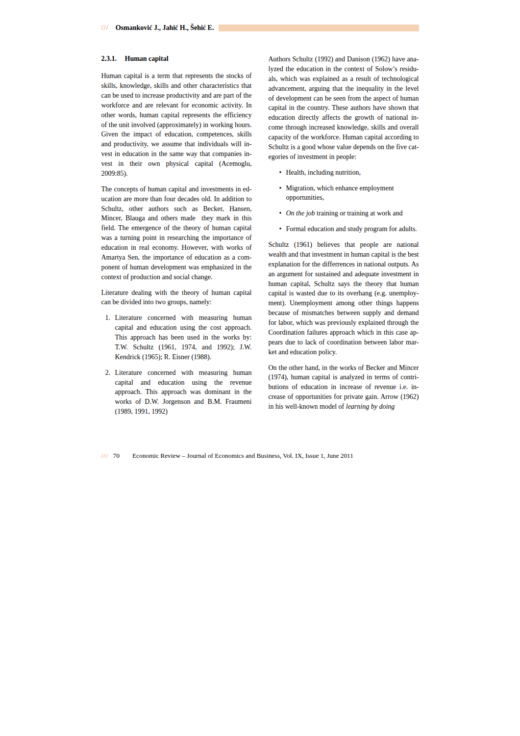/// Osmanković J., Jahić H., Šehić E.
2.3.1. Human capital
Human capital is a term that represents the stocks of skills, knowledge, skills and other characteristics that can be used to increase productivity and are part of the workforce and are relevant for economic activity. In other words, human capital represents the effici­ency of the unit involved (approximately) in working hours. Given the impact of education, competences, skills and productivity, we assume that individuals will invest in educa­tion in the same way that companies invest in their own physical capital (Acemoglu, 2009:85).
The concepts of human capital and invest­ments in education are more than four decades old. In addition to Schultz, other authors such as Becker, Hansen, Mincer, Blauga and others made they mark in this field. The emergence of the theory of human capital was a turning point in researching the importance of education in real economy. However, with works of Amartya Sen, the importance of education as a component of human development was emphasized in the context of production and social change.
Literature dealing with the theory of human capital can be divided into two groups, namely:
Literature concerned with measuring human capital and education using the cost approach. This approach has been used in the works by: T.W. Schultz (1961, 1974, and 1992); J.W. Kendrick (1965); R. Eisner (1988).
Literature concerned with measuring human capital and education using the revenue approach. This approach was dominant in the works of D.W. Jorgenson and B.M. Fraumeni (1989, 1991, 1992)
Authors Schultz (1992) and Danison (1962) have analyzed the education in the context of Solow’s residuals, which was explained as a result of technological advancement, arguing that the inequality in the level of development can be seen from the aspect of human capital in the country. These authors have shown that education directly affects the growth of national income through increased know­ledge, skills and overall capacity of the workforce. Human capital according to Schultz is a good whose value depends on the five categories of investment in people:
Health, including nutrition,
Migration, which enhance employment opportunities,
On the job training or training at work and
Formal education and study program for adults.
Schultz (1961) believes that people are national wealth and that investment in human capital is the best explanation for the differ­rences in national outputs. As an argument for sustained and adequate investment in human capital, Schultz says the theory that human capital is wasted due to its overhang (e.g. unemployment). Unemployment among other things happens because of mismatches between supply and demand for labor, which was previously explained through the Coordination failures approach which in this case appears due to lack of coordination between labor market and education policy.
On the other hand, in the works of Becker and Mincer (1974), human capital is analyzed in terms of contributions of education in increase of revenue i.e. increase of oppor­tunities for private gain. Arrow (1962) in his well-known model of learning by doing
/// 70 Economic Review – Journal of Economics and Business, Vol. IX, Issue 1, June 2011